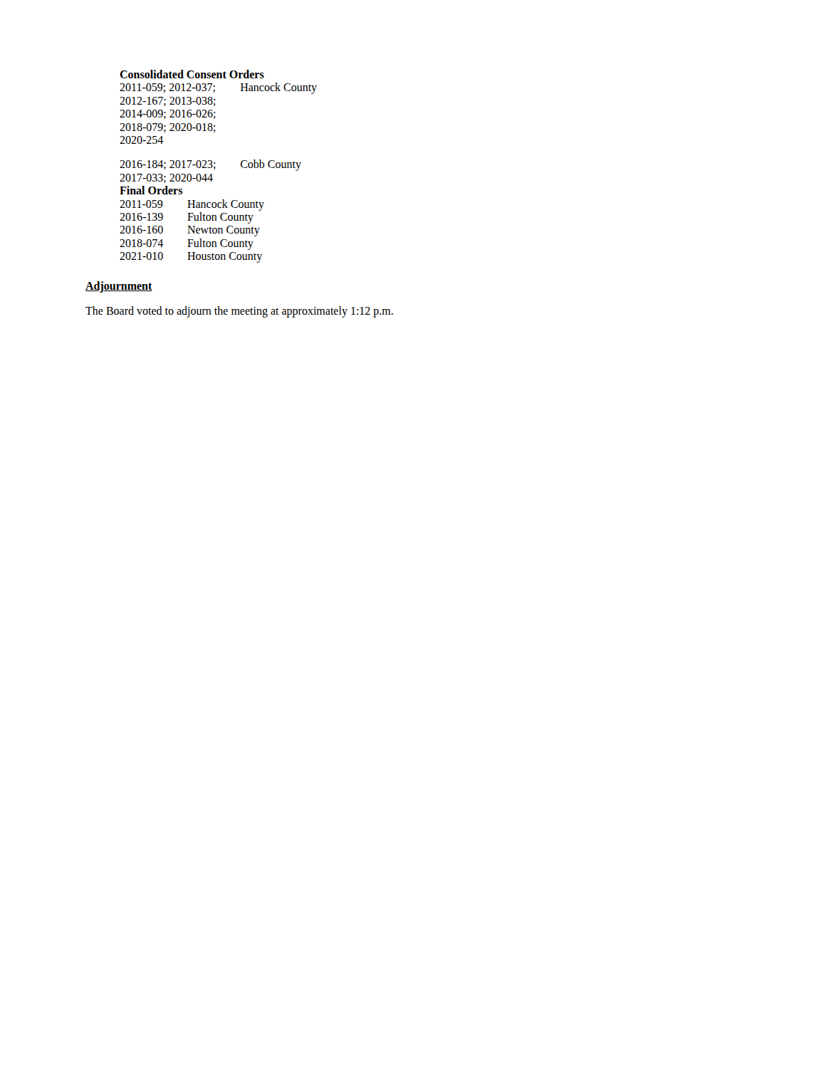Consolidated Consent Orders
| 2011-059; 2012-037; | Hancock County |
| 2012-167; 2013-038; | |
| 2014-009; 2016-026; | |
| 2018-079; 2020-018; | |
| 2020-254 | |
| 2016-184; 2017-023; | Cobb County |
| 2017-033; 2020-044 | |
Final Orders
| 2011-059 | Hancock County |
| 2016-139 | Fulton County |
| 2016-160 | Newton County |
| 2018-074 | Fulton County |
| 2021-010 | Houston County |
Adjournment
The Board voted to adjourn the meeting at approximately 1:12 p.m.